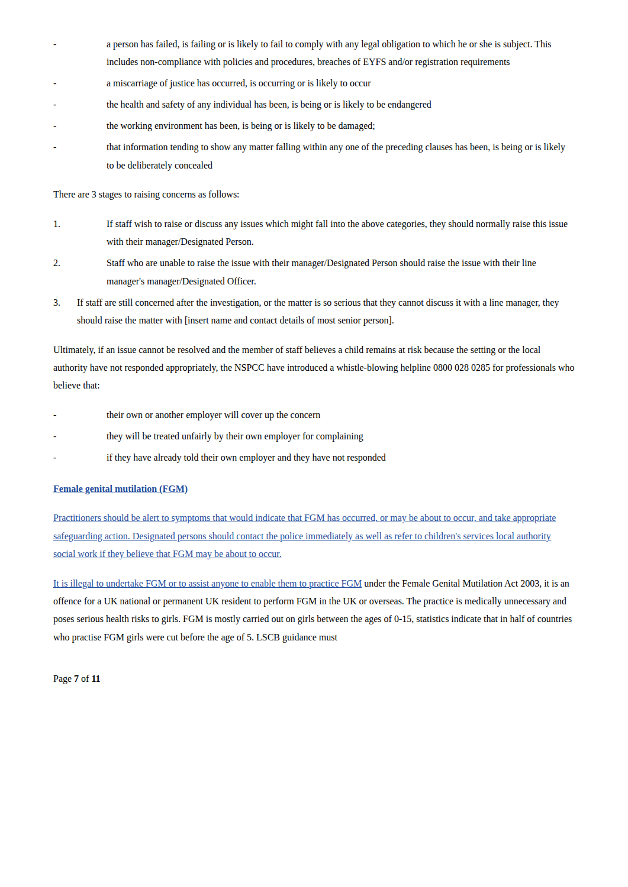a person has failed, is failing or is likely to fail to comply with any legal obligation to which he or she is subject. This includes non-compliance with policies and procedures, breaches of EYFS and/or registration requirements
a miscarriage of justice has occurred, is occurring or is likely to occur
the health and safety of any individual has been, is being or is likely to be endangered
the working environment has been, is being or is likely to be damaged;
that information tending to show any matter falling within any one of the preceding clauses has been, is being or is likely to be deliberately concealed
There are 3 stages to raising concerns as follows:
If staff wish to raise or discuss any issues which might fall into the above categories, they should normally raise this issue with their manager/Designated Person.
Staff who are unable to raise the issue with their manager/Designated Person should raise the issue with their line manager's manager/Designated Officer.
If staff are still concerned after the investigation, or the matter is so serious that they cannot discuss it with a line manager, they should raise the matter with [insert name and contact details of most senior person].
Ultimately, if an issue cannot be resolved and the member of staff believes a child remains at risk because the setting or the local authority have not responded appropriately, the NSPCC have introduced a whistle-blowing helpline 0800 028 0285 for professionals who believe that:
their own or another employer will cover up the concern
they will be treated unfairly by their own employer for complaining
if they have already told their own employer and they have not responded
Female genital mutilation (FGM)
Practitioners should be alert to symptoms that would indicate that FGM has occurred, or may be about to occur, and take appropriate safeguarding action. Designated persons should contact the police immediately as well as refer to children's services local authority social work if they believe that FGM may be about to occur.
It is illegal to undertake FGM or to assist anyone to enable them to practice FGM under the Female Genital Mutilation Act 2003, it is an offence for a UK national or permanent UK resident to perform FGM in the UK or overseas. The practice is medically unnecessary and poses serious health risks to girls. FGM is mostly carried out on girls between the ages of 0-15, statistics indicate that in half of countries who practise FGM girls were cut before the age of 5. LSCB guidance must
Page 7 of 11